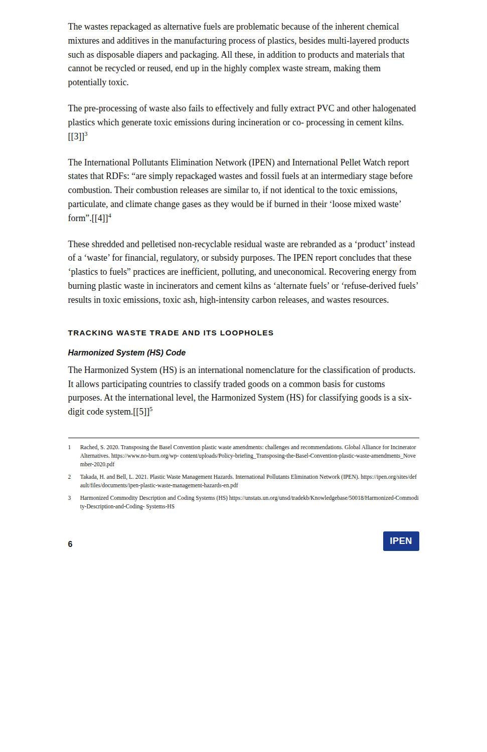The wastes repackaged as alternative fuels are problematic because of the inherent chemical mixtures and additives in the manufacturing process of plastics, besides multi-layered products such as disposable diapers and packaging. All these, in addition to products and materials that cannot be recycled or reused, end up in the highly complex waste stream, making them potentially toxic.
The pre-processing of waste also fails to effectively and fully extract PVC and other halogenated plastics which generate toxic emissions during incineration or co- processing in cement kilns.[[3]]3
The International Pollutants Elimination Network (IPEN) and International Pellet Watch report states that RDFs: “are simply repackaged wastes and fossil fuels at an intermediary stage before combustion. Their combustion releases are similar to, if not identical to the toxic emissions, particulate, and climate change gases as they would be if burned in their ‘loose mixed waste’ form”.[[4]]4
These shredded and pelletised non-recyclable residual waste are rebranded as a ‘product’ instead of a ‘waste’ for financial, regulatory, or subsidy purposes. The IPEN report concludes that these ‘plastics to fuels” practices are inefficient, polluting, and uneconomical. Recovering energy from burning plastic waste in incinerators and cement kilns as ‘alternate fuels’ or ‘refuse-derived fuels’ results in toxic emissions, toxic ash, high-intensity carbon releases, and wastes resources.
Tracking Waste Trade and its Loopholes
Harmonized System (HS) Code
The Harmonized System (HS) is an international nomenclature for the classification of products. It allows participating countries to classify traded goods on a common basis for customs purposes. At the international level, the Harmonized System (HS) for classifying goods is a six-digit code system.[[5]]5
Rached, S. 2020. Transposing the Basel Convention plastic waste amendments: challenges and recommendations. Global Alliance for Incinerator Alternatives. https://www.no-burn.org/wp- content/uploads/Policy-briefing_Transposing-the-Basel-Convention-plastic-waste-amendments_November-2020.pdf
Takada, H. and Bell, L. 2021. Plastic Waste Management Hazards. International Pollutants Elimination Network (IPEN). https://ipen.org/sites/default/files/documents/ipen-plastic-waste-management-hazards-en.pdf
Harmonized Commodity Description and Coding Systems (HS) https://unstats.un.org/unsd/tradekb/Knowledgebase/50018/Harmonized-Commodity-Description-and-Coding- Systems-HS
6 IPEN